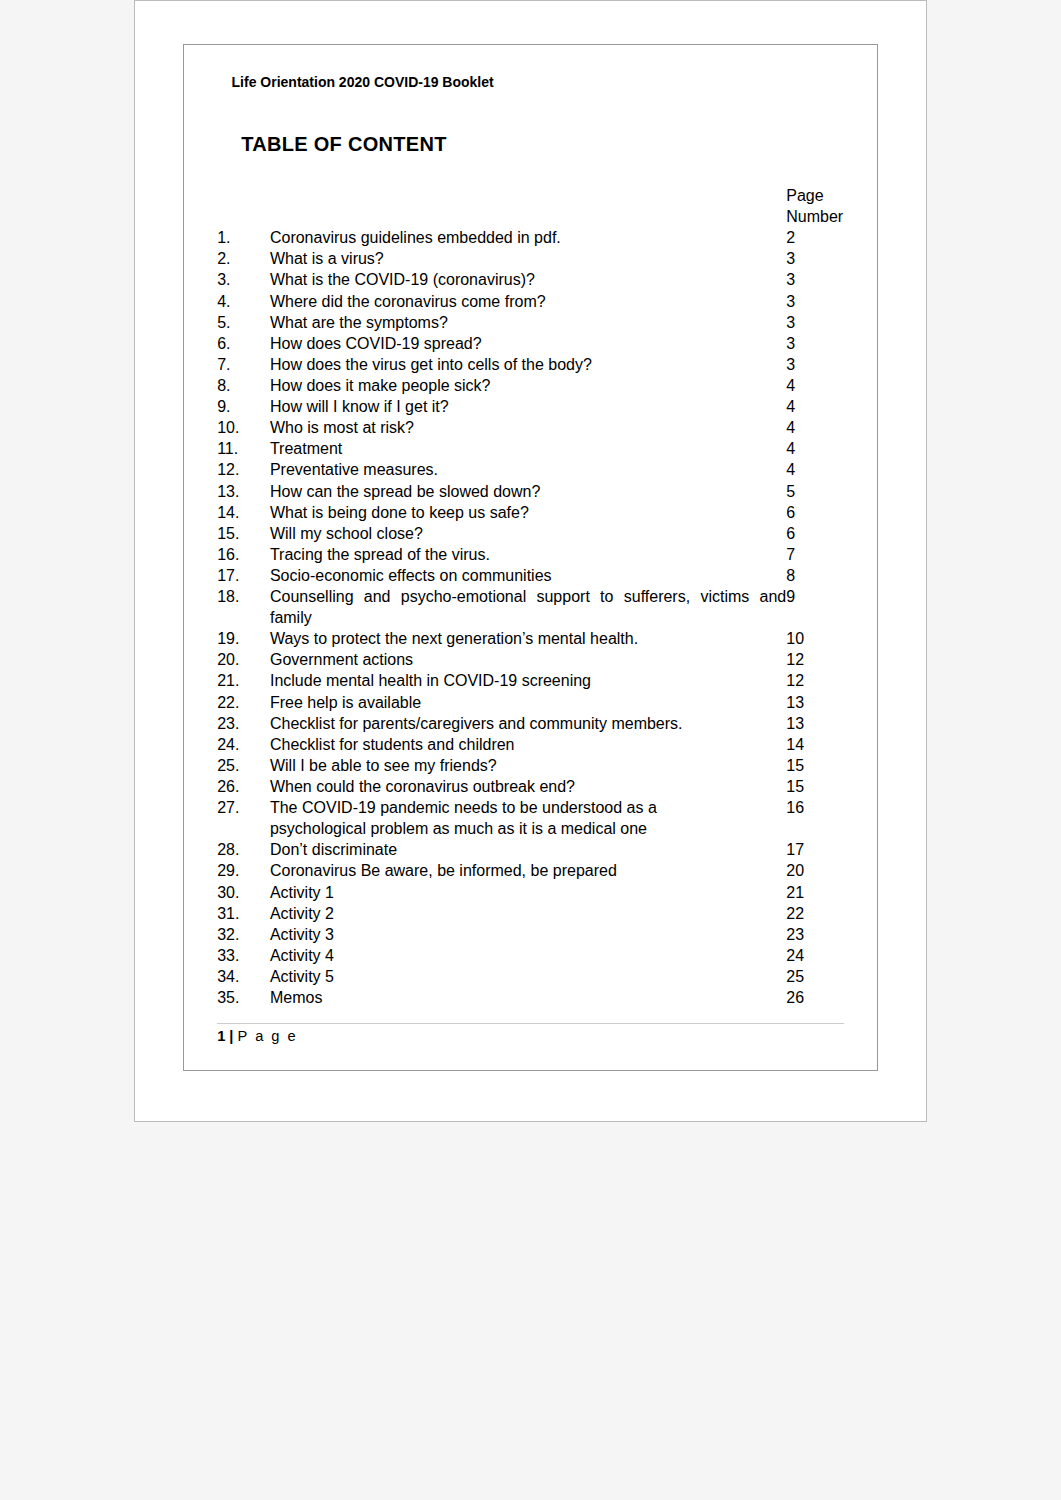Life Orientation 2020 COVID-19 Booklet
TABLE OF CONTENT
| | | Page Number |
| 1. | Coronavirus guidelines embedded in pdf. | 2 |
| 2. | What is a virus? | 3 |
| 3. | What is the COVID-19 (coronavirus)? | 3 |
| 4. | Where did the coronavirus come from? | 3 |
| 5. | What are the symptoms? | 3 |
| 6. | How does COVID-19 spread? | 3 |
| 7. | How does the virus get into cells of the body? | 3 |
| 8. | How does it make people sick? | 4 |
| 9. | How will I know if I get it? | 4 |
| 10. | Who is most at risk? | 4 |
| 11. | Treatment | 4 |
| 12. | Preventative measures. | 4 |
| 13. | How can the spread be slowed down? | 5 |
| 14. | What is being done to keep us safe? | 6 |
| 15. | Will my school close? | 6 |
| 16. | Tracing the spread of the virus. | 7 |
| 17. | Socio-economic effects on communities | 8 |
| 18. | Counselling and psycho-emotional support to sufferers, victims and family | 9 |
| 19. | Ways to protect the next generation’s mental health. | 10 |
| 20. | Government actions | 12 |
| 21. | Include mental health in COVID-19 screening | 12 |
| 22. | Free help is available | 13 |
| 23. | Checklist for parents/caregivers and community members. | 13 |
| 24. | Checklist for students and children | 14 |
| 25. | Will I be able to see my friends? | 15 |
| 26. | When could the coronavirus outbreak end? | 15 |
| 27. | The COVID-19 pandemic needs to be understood as a psychological problem as much as it is a medical one | 16 |
| 28. | Don’t discriminate | 17 |
| 29. | Coronavirus Be aware, be informed, be prepared | 20 |
| 30. | Activity 1 | 21 |
| 31. | Activity 2 | 22 |
| 32. | Activity 3 | 23 |
| 33. | Activity 4 | 24 |
| 34. | Activity 5 | 25 |
| 35. | Memos | 26 |
1 | P a g e